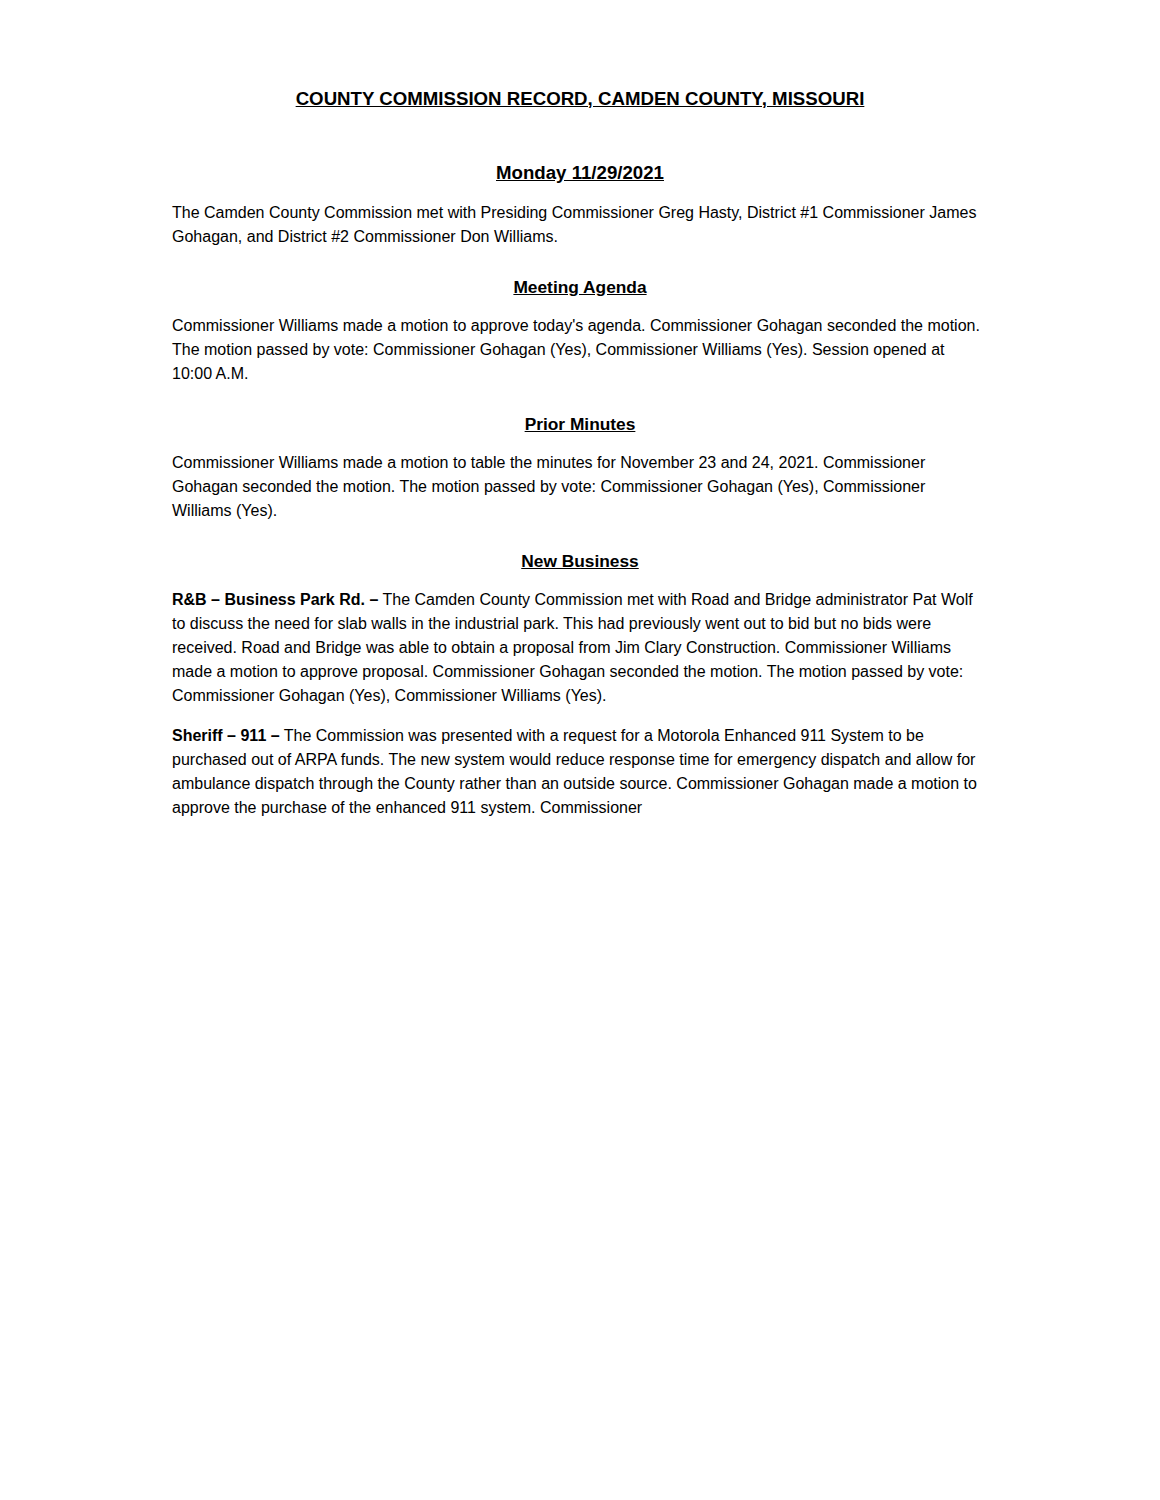COUNTY COMMISSION RECORD, CAMDEN COUNTY, MISSOURI
Monday 11/29/2021
The Camden County Commission met with Presiding Commissioner Greg Hasty, District #1 Commissioner James Gohagan, and District #2 Commissioner Don Williams.
Meeting Agenda
Commissioner Williams made a motion to approve today's agenda. Commissioner Gohagan seconded the motion. The motion passed by vote: Commissioner Gohagan (Yes), Commissioner Williams (Yes). Session opened at 10:00 A.M.
Prior Minutes
Commissioner Williams made a motion to table the minutes for November 23 and 24, 2021. Commissioner Gohagan seconded the motion. The motion passed by vote: Commissioner Gohagan (Yes), Commissioner Williams (Yes).
New Business
R&B – Business Park Rd. – The Camden County Commission met with Road and Bridge administrator Pat Wolf to discuss the need for slab walls in the industrial park. This had previously went out to bid but no bids were received. Road and Bridge was able to obtain a proposal from Jim Clary Construction. Commissioner Williams made a motion to approve proposal. Commissioner Gohagan seconded the motion. The motion passed by vote: Commissioner Gohagan (Yes), Commissioner Williams (Yes).
Sheriff – 911 – The Commission was presented with a request for a Motorola Enhanced 911 System to be purchased out of ARPA funds. The new system would reduce response time for emergency dispatch and allow for ambulance dispatch through the County rather than an outside source. Commissioner Gohagan made a motion to approve the purchase of the enhanced 911 system. Commissioner